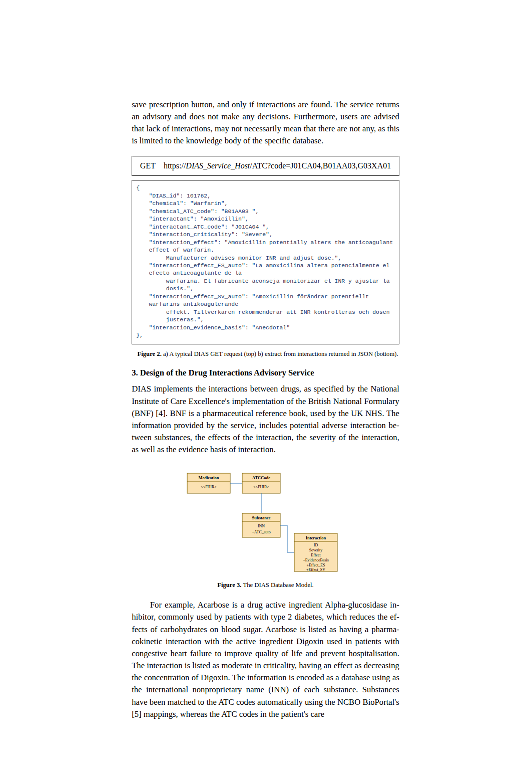save prescription button, and only if interactions are found. The service returns an advisory and does not make any decisions. Furthermore, users are advised that lack of interactions, may not necessarily mean that there are not any, as this is limited to the knowledge body of the specific database.
GET https://DIAS_Service_Host/ATC?code=J01CA04,B01AA03,G03XA01
{
"DIAS_id": 101762,
"chemical": "Warfarin",
"chemical_ATC_code": "B01AA03 ",
"interactant": "Amoxicillin",
"interactant_ATC_code": "J01CA04 ",
"interaction_criticality": "Severe",
"interaction_effect": "Amoxicillin potentially alters the anticoagulant effect of warfarin.
Manufacturer advises monitor INR and adjust dose.",
"interaction_effect_ES_auto": "La amoxicilina altera potencialmente el efecto anticoagulante de la
warfarina. El fabricante aconseja monitorizar el INR y ajustar la dosis.",
"interaction_effect_SV_auto": "Amoxicillin förändrar potentiellt warfarins antikoagulerande
effekt. Tillverkaren rekommenderar att INR kontrolleras och dosen justeras.",
"interaction_evidence_basis": "Anecdotal"
},
Figure 2. a) A typical DIAS GET request (top) b) extract from interactions returned in JSON (bottom).
3. Design of the Drug Interactions Advisory Service
DIAS implements the interactions between drugs, as specified by the National Institute of Care Excellence's implementation of the British National Formulary (BNF) [4]. BNF is a pharmaceutical reference book, used by the UK NHS. The information provided by the service, includes potential adverse interaction between substances, the effects of the interaction, the severity of the interaction, as well as the evidence basis of interaction.
Medication <<FHIR> ATCCode <<FHIR> Substance INN +ATC_auto Interaction ID Severity Effect +EvidenceBasis +Effect_ES +Effect_SV
Figure 3. The DIAS Database Model.
For example, Acarbose is a drug active ingredient Alpha-glucosidase inhibitor, commonly used by patients with type 2 diabetes, which reduces the effects of carbohydrates on blood sugar. Acarbose is listed as having a pharmacokinetic interaction with the active ingredient Digoxin used in patients with congestive heart failure to improve quality of life and prevent hospitalisation. The interaction is listed as moderate in criticality, having an effect as decreasing the concentration of Digoxin. The information is encoded as a database using as the international nonproprietary name (INN) of each substance. Substances have been matched to the ATC codes automatically using the NCBO BioPortal's [5] mappings, whereas the ATC codes in the patient's care